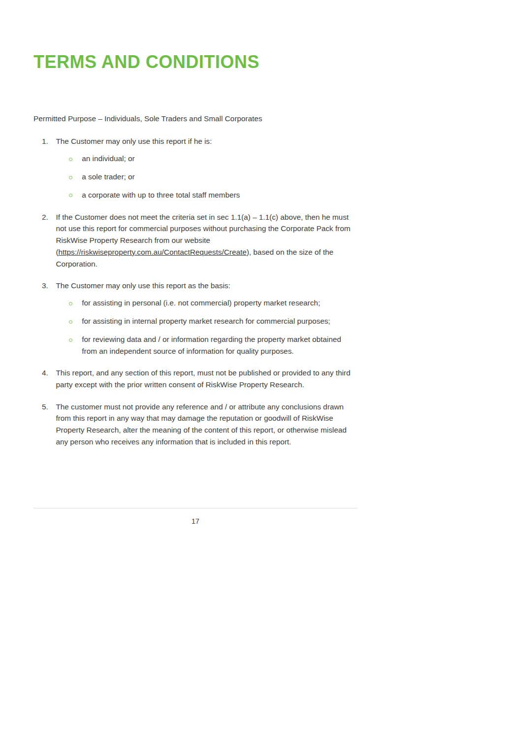TERMS AND CONDITIONS
Permitted Purpose – Individuals, Sole Traders and Small Corporates
The Customer may only use this report if he is:
an individual; or
a sole trader; or
a corporate with up to three total staff members
If the Customer does not meet the criteria set in sec 1.1(a) – 1.1(c) above, then he must not use this report for commercial purposes without purchasing the Corporate Pack from RiskWise Property Research from our website (https://riskwiseproperty.com.au/ContactRequests/Create), based on the size of the Corporation.
The Customer may only use this report as the basis:
for assisting in personal (i.e. not commercial) property market research;
for assisting in internal property market research for commercial purposes;
for reviewing data and / or information regarding the property market obtained from an independent source of information for quality purposes.
This report, and any section of this report, must not be published or provided to any third party except with the prior written consent of RiskWise Property Research.
The customer must not provide any reference and / or attribute any conclusions drawn from this report in any way that may damage the reputation or goodwill of RiskWise Property Research, alter the meaning of the content of this report, or otherwise mislead any person who receives any information that is included in this report.
17